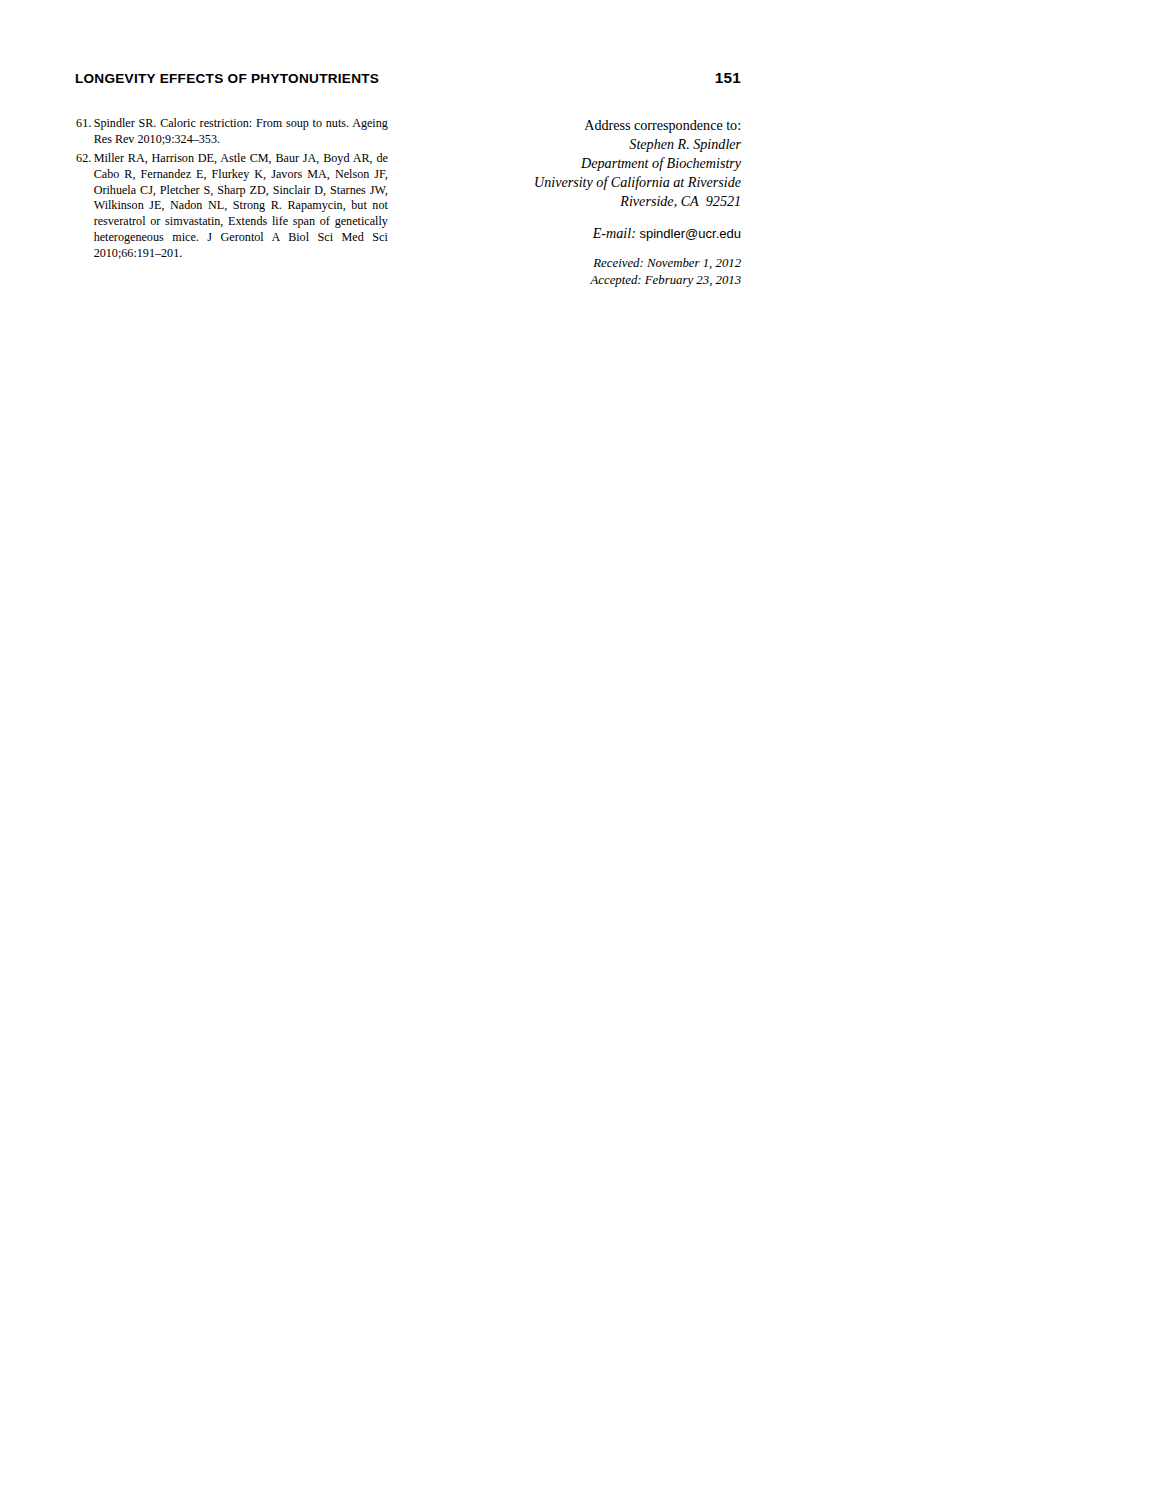Longevity effects of phytonutrients 151
61. Spindler SR. Caloric restriction: From soup to nuts. Ageing Res Rev 2010;9:324–353.
62. Miller RA, Harrison DE, Astle CM, Baur JA, Boyd AR, de Cabo R, Fernandez E, Flurkey K, Javors MA, Nelson JF, Orihuela CJ, Pletcher S, Sharp ZD, Sinclair D, Starnes JW, Wilkinson JE, Nadon NL, Strong R. Rapamycin, but not resveratrol or simvastatin, Extends life span of genetically heterogeneous mice. J Gerontol A Biol Sci Med Sci 2010;66:191–201.
Address correspondence to:
Stephen R. Spindler
Department of Biochemistry
University of California at Riverside
Riverside, CA 92521
E-mail: spindler@ucr.edu
Received: November 1, 2012
Accepted: February 23, 2013